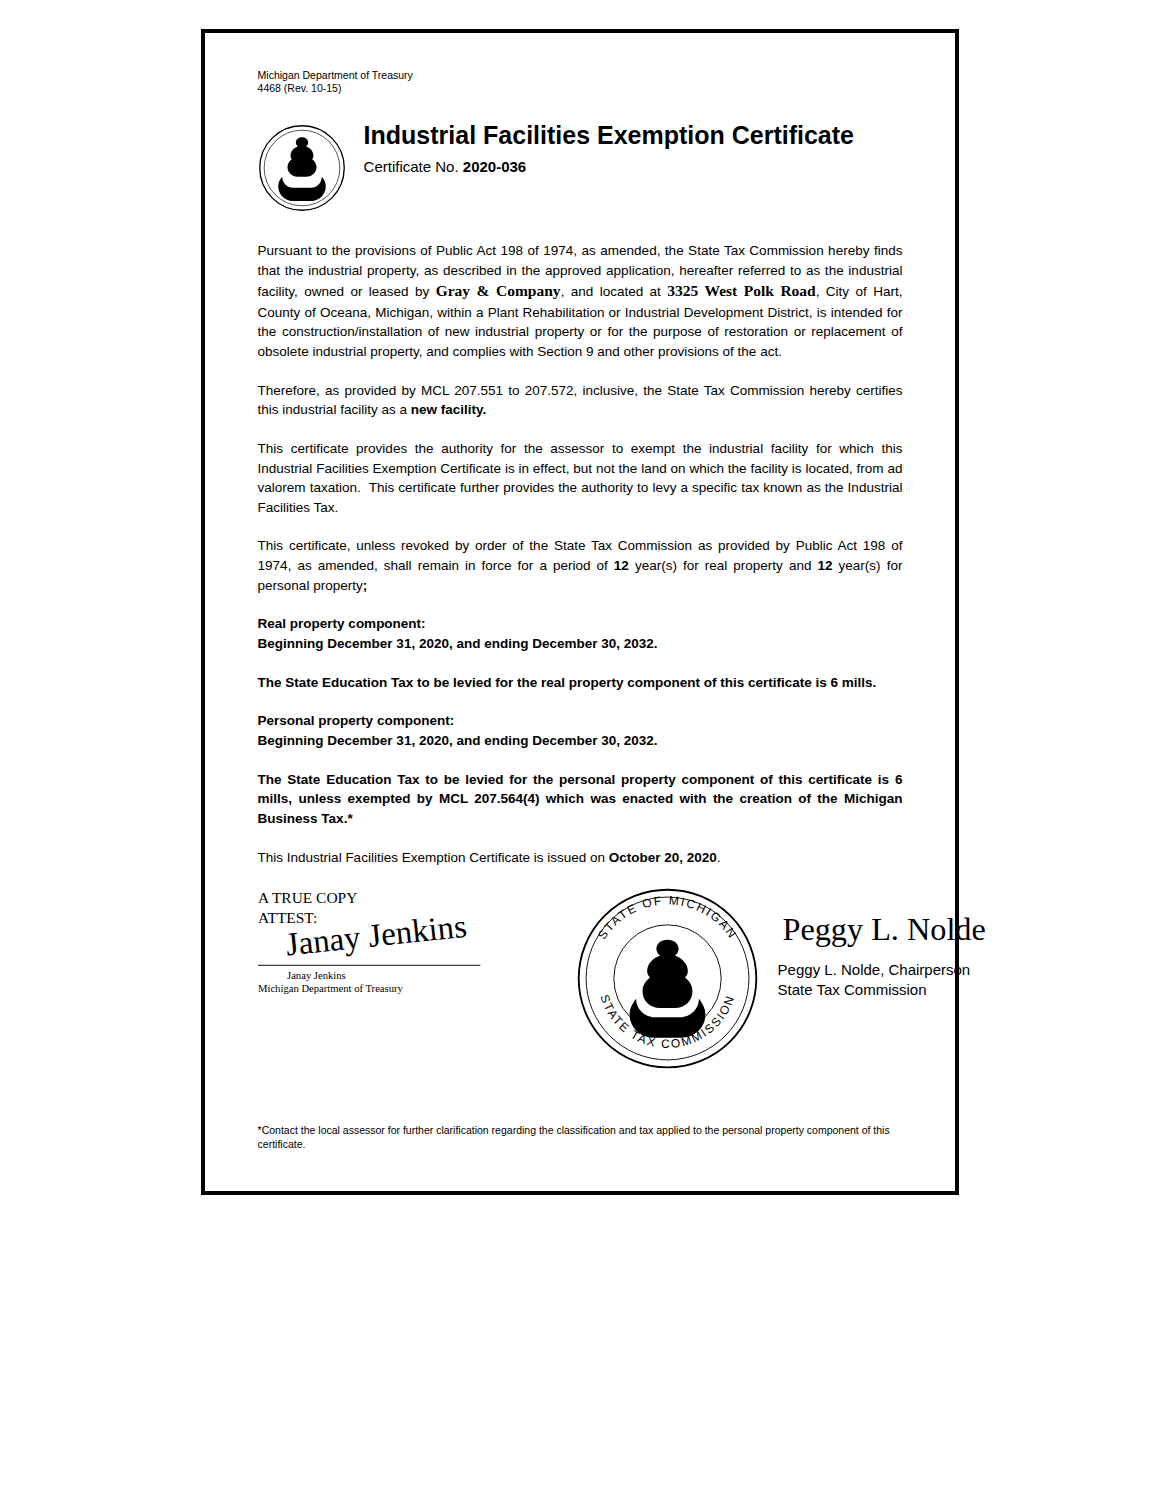Michigan Department of Treasury
4468 (Rev. 10-15)
Industrial Facilities Exemption Certificate
Certificate No. 2020-036
Pursuant to the provisions of Public Act 198 of 1974, as amended, the State Tax Commission hereby finds that the industrial property, as described in the approved application, hereafter referred to as the industrial facility, owned or leased by Gray & Company, and located at 3325 West Polk Road, City of Hart, County of Oceana, Michigan, within a Plant Rehabilitation or Industrial Development District, is intended for the construction/installation of new industrial property or for the purpose of restoration or replacement of obsolete industrial property, and complies with Section 9 and other provisions of the act.
Therefore, as provided by MCL 207.551 to 207.572, inclusive, the State Tax Commission hereby certifies this industrial facility as a new facility.
This certificate provides the authority for the assessor to exempt the industrial facility for which this Industrial Facilities Exemption Certificate is in effect, but not the land on which the facility is located, from ad valorem taxation. This certificate further provides the authority to levy a specific tax known as the Industrial Facilities Tax.
This certificate, unless revoked by order of the State Tax Commission as provided by Public Act 198 of 1974, as amended, shall remain in force for a period of 12 year(s) for real property and 12 year(s) for personal property;
Real property component:
Beginning December 31, 2020, and ending December 30, 2032.
The State Education Tax to be levied for the real property component of this certificate is 6 mills.
Personal property component:
Beginning December 31, 2020, and ending December 30, 2032.
The State Education Tax to be levied for the personal property component of this certificate is 6 mills, unless exempted by MCL 207.564(4) which was enacted with the creation of the Michigan Business Tax.*
This Industrial Facilities Exemption Certificate is issued on October 20, 2020.
Peggy L. Nolde, Chairperson
State Tax Commission
*Contact the local assessor for further clarification regarding the classification and tax applied to the personal property component of this certificate.